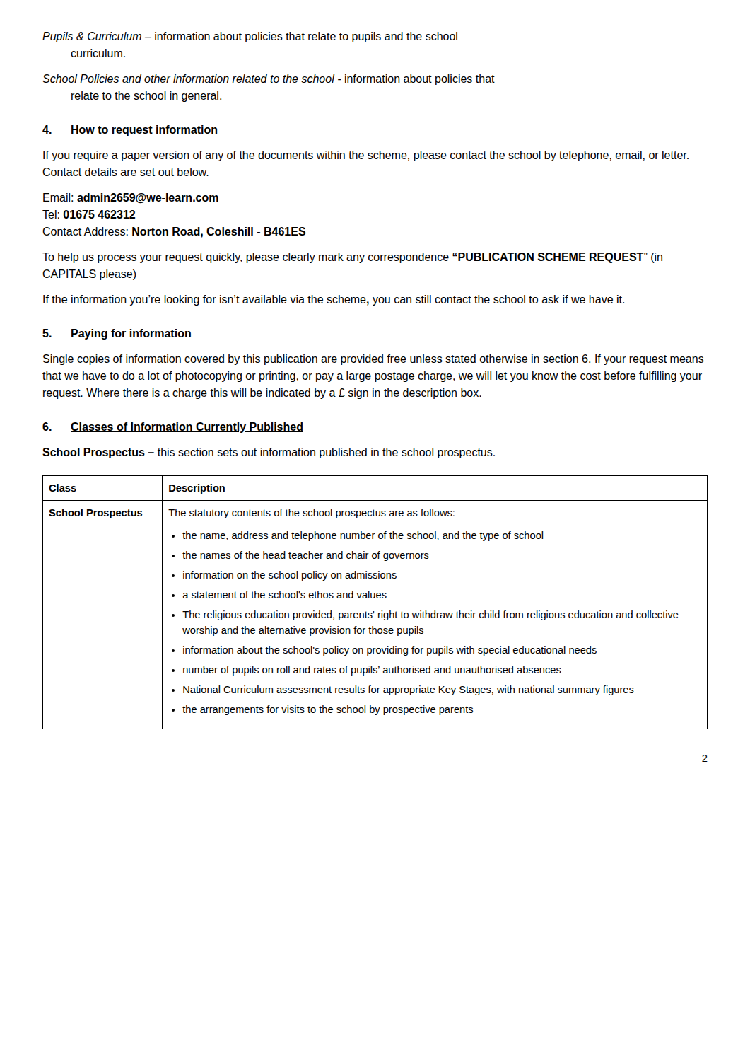Pupils & Curriculum – information about policies that relate to pupils and the school
curriculum.
School Policies and other information related to the school - information about policies that
relate to the school in general.
4. How to request information
If you require a paper version of any of the documents within the scheme, please contact the school by telephone, email, or letter. Contact details are set out below.
Email: admin2659@we-learn.com
Tel: 01675 462312
Contact Address: Norton Road, Coleshill - B461ES
To help us process your request quickly, please clearly mark any correspondence “PUBLICATION SCHEME REQUEST” (in CAPITALS please)
If the information you’re looking for isn’t available via the scheme, you can still contact the school to ask if we have it.
5. Paying for information
Single copies of information covered by this publication are provided free unless stated otherwise in section 6. If your request means that we have to do a lot of photocopying or printing, or pay a large postage charge, we will let you know the cost before fulfilling your request. Where there is a charge this will be indicated by a £ sign in the description box.
6. Classes of Information Currently Published
School Prospectus – this section sets out information published in the school prospectus.
| Class | Description |
| --- | --- |
| School Prospectus | The statutory contents of the school prospectus are as follows: the name, address and telephone number of the school, and the type of school the names of the head teacher and chair of governors information on the school policy on admissions a statement of the school's ethos and values The religious education provided, parents' right to withdraw their child from religious education and collective worship and the alternative provision for those pupils information about the school's policy on providing for pupils with special educational needs number of pupils on roll and rates of pupils’ authorised and unauthorised absences National Curriculum assessment results for appropriate Key Stages, with national summary figures the arrangements for visits to the school by prospective parents |
2